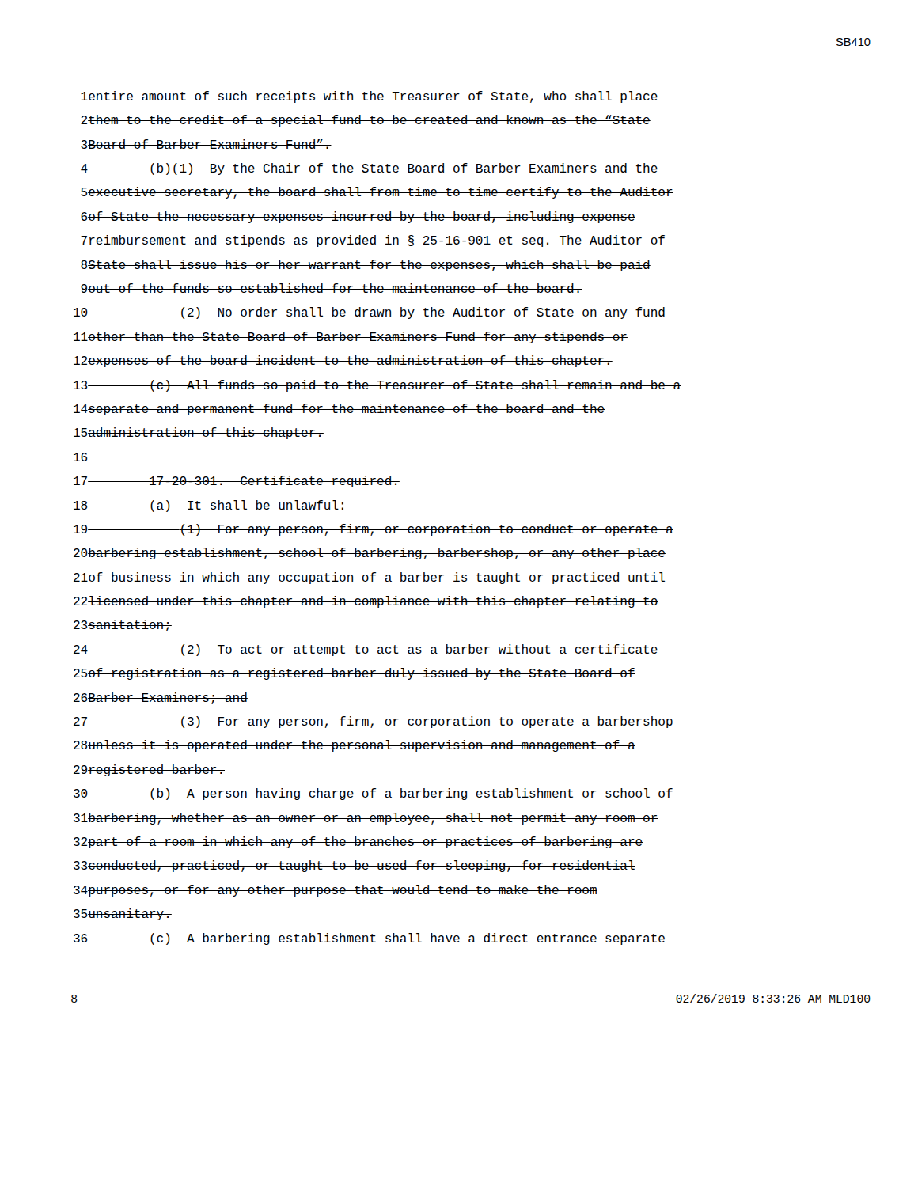SB410
| 1 | entire amount of such receipts with the Treasurer of State, who shall place |
| 2 | them to the credit of a special fund to be created and known as the “State |
| 3 | Board of Barber Examiners Fund”. |
| 4 | (b)(1) By the Chair of the State Board of Barber Examiners and the |
| 5 | executive secretary, the board shall from time to time certify to the Auditor |
| 6 | of State the necessary expenses incurred by the board, including expense |
| 7 | reimbursement and stipends as provided in § 25-16-901 et seq. The Auditor of |
| 8 | State shall issue his or her warrant for the expenses, which shall be paid |
| 9 | out of the funds so established for the maintenance of the board. |
| 10 | (2) No order shall be drawn by the Auditor of State on any fund |
| 11 | other than the State Board of Barber Examiners Fund for any stipends or |
| 12 | expenses of the board incident to the administration of this chapter. |
| 13 | (c) All funds so paid to the Treasurer of State shall remain and be a |
| 14 | separate and permanent fund for the maintenance of the board and the |
| 15 | administration of this chapter. |
| 16 | |
| 17 | 17-20-301. Certificate required. |
| 18 | (a) It shall be unlawful: |
| 19 | (1) For any person, firm, or corporation to conduct or operate a |
| 20 | barbering establishment, school of barbering, barbershop, or any other place |
| 21 | of business in which any occupation of a barber is taught or practiced until |
| 22 | licensed under this chapter and in compliance with this chapter relating to |
| 23 | sanitation; |
| 24 | (2) To act or attempt to act as a barber without a certificate |
| 25 | of registration as a registered barber duly issued by the State Board of |
| 26 | Barber Examiners; and |
| 27 | (3) For any person, firm, or corporation to operate a barbershop |
| 28 | unless it is operated under the personal supervision and management of a |
| 29 | registered barber. |
| 30 | (b) A person having charge of a barbering establishment or school of |
| 31 | barbering, whether as an owner or an employee, shall not permit any room or |
| 32 | part of a room in which any of the branches or practices of barbering are |
| 33 | conducted, practiced, or taught to be used for sleeping, for residential |
| 34 | purposes, or for any other purpose that would tend to make the room |
| 35 | unsanitary. |
| 36 | (c) A barbering establishment shall have a direct entrance separate |
8
02/26/2019 8:33:26 AM MLD100